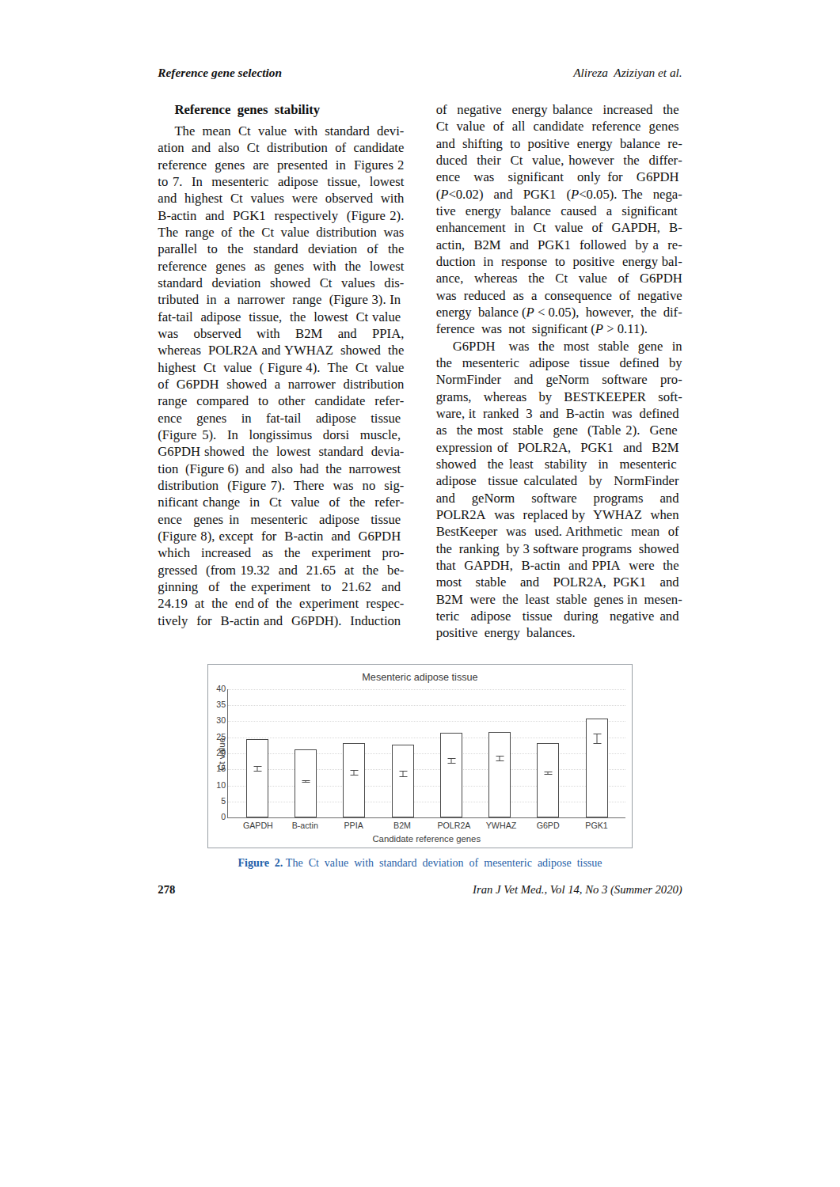Reference gene selection
Alireza Aziziyan et al.
Reference genes stability
The mean Ct value with standard deviation and also Ct distribution of candidate reference genes are presented in Figures 2 to 7. In mesenteric adipose tissue, lowest and highest Ct values were observed with B-actin and PGK1 respectively (Figure 2). The range of the Ct value distribution was parallel to the standard deviation of the reference genes as genes with the lowest standard deviation showed Ct values distributed in a narrower range (Figure 3). In fat-tail adipose tissue, the lowest Ct value was observed with B2M and PPIA, whereas POLR2A and YWHAZ showed the highest Ct value ( Figure 4). The Ct value of G6PDH showed a narrower distribution range compared to other candidate reference genes in fat-tail adipose tissue (Figure 5). In longissimus dorsi muscle, G6PDH showed the lowest standard deviation (Figure 6) and also had the narrowest distribution (Figure 7). There was no significant change in Ct value of the reference genes in mesenteric adipose tissue (Figure 8), except for B-actin and G6PDH which increased as the experiment progressed (from 19.32 and 21.65 at the beginning of the experiment to 21.62 and 24.19 at the end of the experiment respectively for B-actin and G6PDH). Induction of negative energy balance increased the Ct value of all candidate reference genes and shifting to positive energy balance reduced their Ct value, however the difference was significant only for G6PDH (P<0.02) and PGK1 (P<0.05). The negative energy balance caused a significant enhancement in Ct value of GAPDH, B-actin, B2M and PGK1 followed by a reduction in response to positive energy balance, whereas the Ct value of G6PDH was reduced as a consequence of negative energy balance (P < 0.05), however, the difference was not significant (P > 0.11).
G6PDH was the most stable gene in the mesenteric adipose tissue defined by NormFinder and geNorm software programs, whereas by BESTKEEPER software, it ranked 3 and B-actin was defined as the most stable gene (Table 2). Gene expression of POLR2A, PGK1 and B2M showed the least stability in mesenteric adipose tissue calculated by NormFinder and geNorm software programs and POLR2A was replaced by YWHAZ when BestKeeper was used. Arithmetic mean of the ranking by 3 software programs showed that GAPDH, B-actin and PPIA were the most stable and POLR2A, PGK1 and B2M were the least stable genes in mesenteric adipose tissue during negative and positive energy balances.
Mesenteric adipose tissue
Ct value
40 35 30 25 20 15 10 5 0
GAPDH B-actin PPIA B2M POLR2A YWHAZ G6PD PGK1
Candidate reference genes
Figure 2. The Ct value with standard deviation of mesenteric adipose tissue
278
Iran J Vet Med., Vol 14, No 3 (Summer 2020)